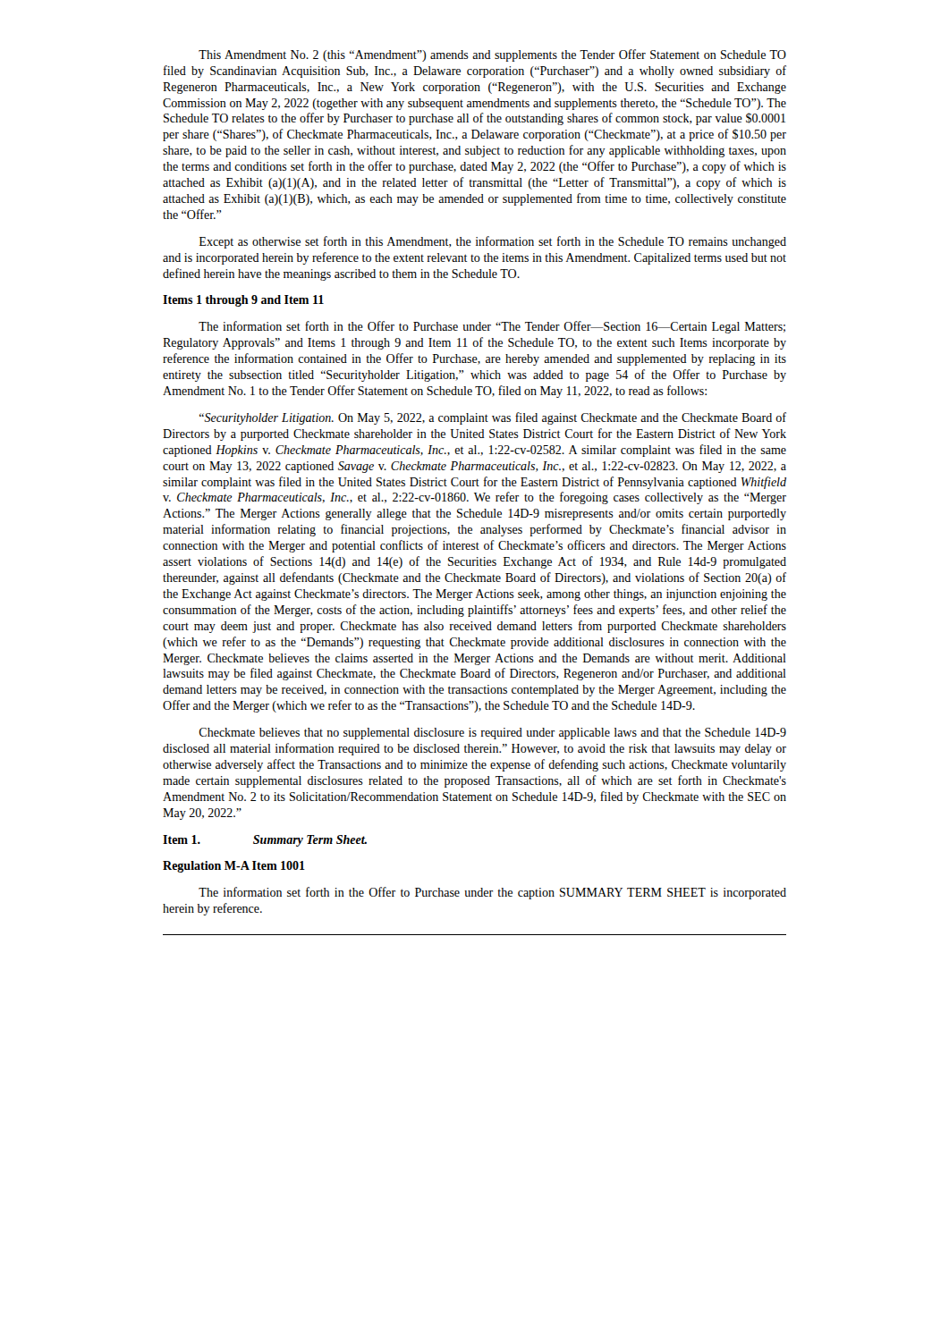This Amendment No. 2 (this “Amendment”) amends and supplements the Tender Offer Statement on Schedule TO filed by Scandinavian Acquisition Sub, Inc., a Delaware corporation (“Purchaser”) and a wholly owned subsidiary of Regeneron Pharmaceuticals, Inc., a New York corporation (“Regeneron”), with the U.S. Securities and Exchange Commission on May 2, 2022 (together with any subsequent amendments and supplements thereto, the “Schedule TO”). The Schedule TO relates to the offer by Purchaser to purchase all of the outstanding shares of common stock, par value $0.0001 per share (“Shares”), of Checkmate Pharmaceuticals, Inc., a Delaware corporation (“Checkmate”), at a price of $10.50 per share, to be paid to the seller in cash, without interest, and subject to reduction for any applicable withholding taxes, upon the terms and conditions set forth in the offer to purchase, dated May 2, 2022 (the “Offer to Purchase”), a copy of which is attached as Exhibit (a)(1)(A), and in the related letter of transmittal (the “Letter of Transmittal”), a copy of which is attached as Exhibit (a)(1)(B), which, as each may be amended or supplemented from time to time, collectively constitute the “Offer.”
Except as otherwise set forth in this Amendment, the information set forth in the Schedule TO remains unchanged and is incorporated herein by reference to the extent relevant to the items in this Amendment. Capitalized terms used but not defined herein have the meanings ascribed to them in the Schedule TO.
Items 1 through 9 and Item 11
The information set forth in the Offer to Purchase under “The Tender Offer—Section 16—Certain Legal Matters; Regulatory Approvals” and Items 1 through 9 and Item 11 of the Schedule TO, to the extent such Items incorporate by reference the information contained in the Offer to Purchase, are hereby amended and supplemented by replacing in its entirety the subsection titled “Securityholder Litigation,” which was added to page 54 of the Offer to Purchase by Amendment No. 1 to the Tender Offer Statement on Schedule TO, filed on May 11, 2022, to read as follows:
“Securityholder Litigation. On May 5, 2022, a complaint was filed against Checkmate and the Checkmate Board of Directors by a purported Checkmate shareholder in the United States District Court for the Eastern District of New York captioned Hopkins v. Checkmate Pharmaceuticals, Inc., et al., 1:22-cv-02582. A similar complaint was filed in the same court on May 13, 2022 captioned Savage v. Checkmate Pharmaceuticals, Inc., et al., 1:22-cv-02823. On May 12, 2022, a similar complaint was filed in the United States District Court for the Eastern District of Pennsylvania captioned Whitfield v. Checkmate Pharmaceuticals, Inc., et al., 2:22-cv-01860. We refer to the foregoing cases collectively as the “Merger Actions.” The Merger Actions generally allege that the Schedule 14D-9 misrepresents and/or omits certain purportedly material information relating to financial projections, the analyses performed by Checkmate’s financial advisor in connection with the Merger and potential conflicts of interest of Checkmate’s officers and directors. The Merger Actions assert violations of Sections 14(d) and 14(e) of the Securities Exchange Act of 1934, and Rule 14d-9 promulgated thereunder, against all defendants (Checkmate and the Checkmate Board of Directors), and violations of Section 20(a) of the Exchange Act against Checkmate’s directors. The Merger Actions seek, among other things, an injunction enjoining the consummation of the Merger, costs of the action, including plaintiffs’ attorneys’ fees and experts’ fees, and other relief the court may deem just and proper. Checkmate has also received demand letters from purported Checkmate shareholders (which we refer to as the “Demands”) requesting that Checkmate provide additional disclosures in connection with the Merger. Checkmate believes the claims asserted in the Merger Actions and the Demands are without merit. Additional lawsuits may be filed against Checkmate, the Checkmate Board of Directors, Regeneron and/or Purchaser, and additional demand letters may be received, in connection with the transactions contemplated by the Merger Agreement, including the Offer and the Merger (which we refer to as the “Transactions”), the Schedule TO and the Schedule 14D-9.
Checkmate believes that no supplemental disclosure is required under applicable laws and that the Schedule 14D-9 disclosed all material information required to be disclosed therein.” However, to avoid the risk that lawsuits may delay or otherwise adversely affect the Transactions and to minimize the expense of defending such actions, Checkmate voluntarily made certain supplemental disclosures related to the proposed Transactions, all of which are set forth in Checkmate's Amendment No. 2 to its Solicitation/Recommendation Statement on Schedule 14D-9, filed by Checkmate with the SEC on May 20, 2022.”
Item 1. Summary Term Sheet.
Regulation M-A Item 1001
The information set forth in the Offer to Purchase under the caption SUMMARY TERM SHEET is incorporated herein by reference.